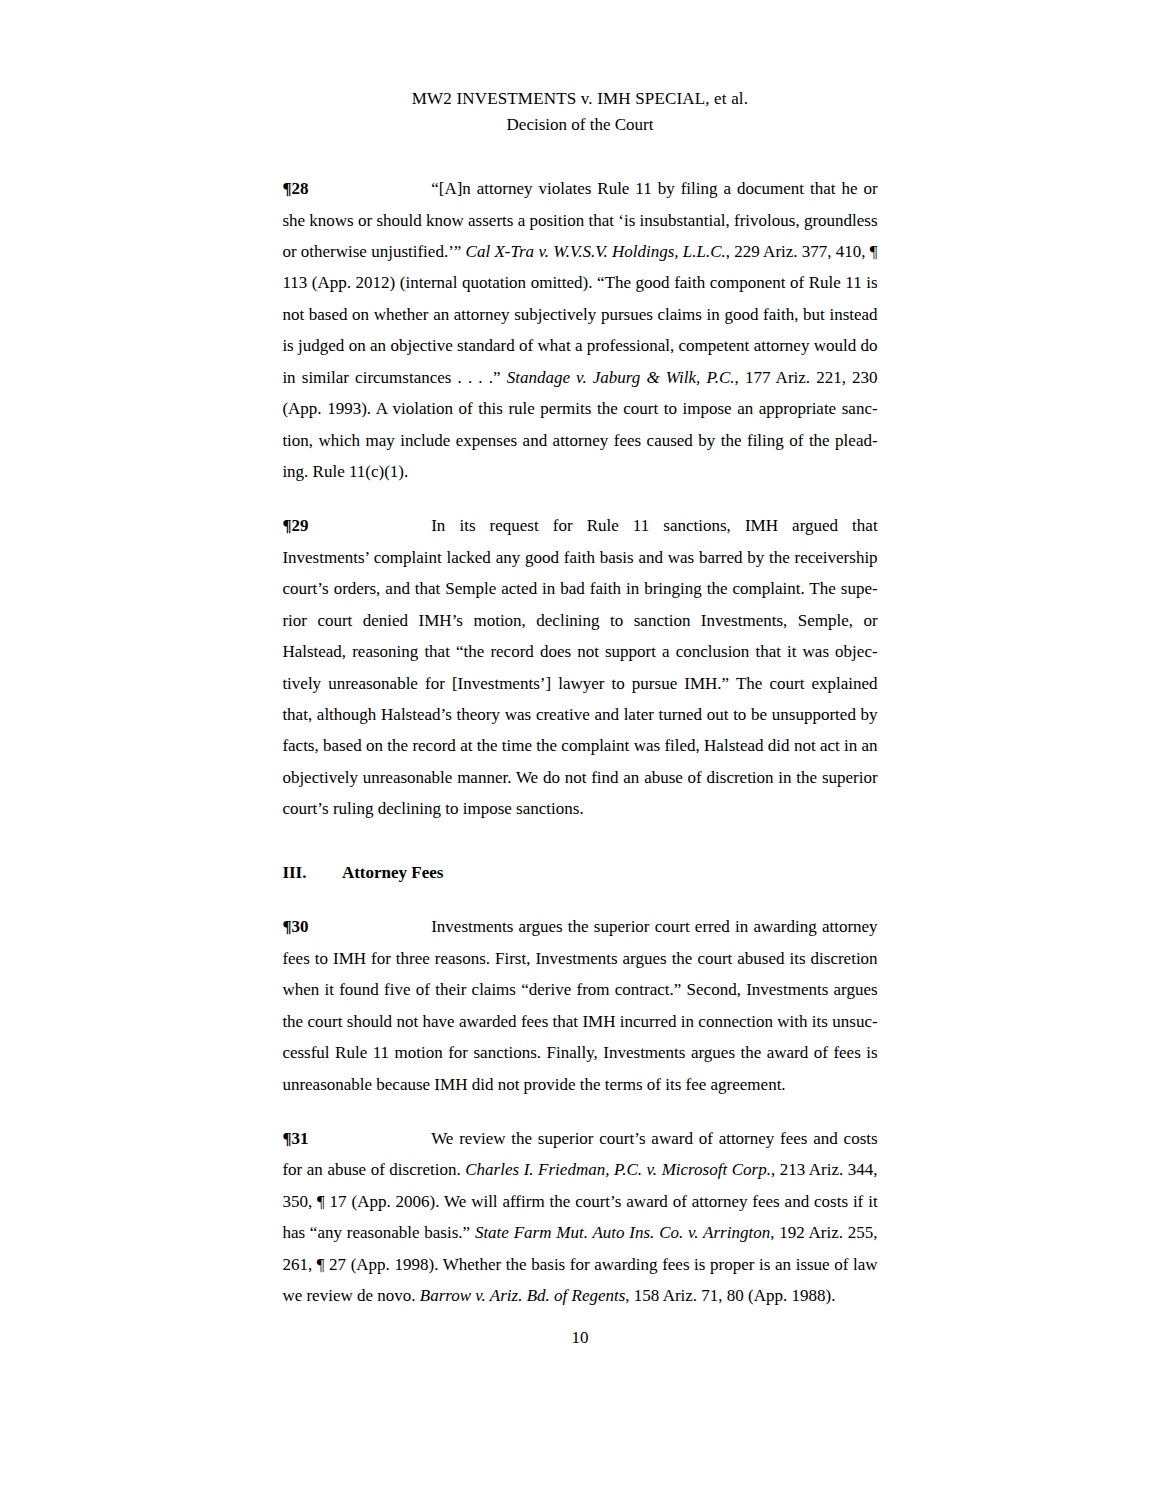MW2 INVESTMENTS v. IMH SPECIAL, et al.
Decision of the Court
¶28“[A]n attorney violates Rule 11 by filing a document that he or she knows or should know asserts a position that ‘is insubstantial, frivolous, groundless or otherwise unjustified.’” Cal X-Tra v. W.V.S.V. Holdings, L.L.C., 229 Ariz. 377, 410, ¶ 113 (App. 2012) (internal quotation omitted). “The good faith component of Rule 11 is not based on whether an attorney subjectively pursues claims in good faith, but instead is judged on an objective standard of what a professional, competent attorney would do in similar circumstances . . . .” Standage v. Jaburg & Wilk, P.C., 177 Ariz. 221, 230 (App. 1993). A violation of this rule permits the court to impose an appropriate sanction, which may include expenses and attorney fees caused by the filing of the pleading. Rule 11(c)(1).
¶29 In its request for Rule 11 sanctions, IMH argued that Investments’ complaint lacked any good faith basis and was barred by the receivership court’s orders, and that Semple acted in bad faith in bringing the complaint. The superior court denied IMH’s motion, declining to sanction Investments, Semple, or Halstead, reasoning that “the record does not support a conclusion that it was objectively unreasonable for [Investments’] lawyer to pursue IMH.” The court explained that, although Halstead’s theory was creative and later turned out to be unsupported by facts, based on the record at the time the complaint was filed, Halstead did not act in an objectively unreasonable manner. We do not find an abuse of discretion in the superior court’s ruling declining to impose sanctions.
III. Attorney Fees
¶30 Investments argues the superior court erred in awarding attorney fees to IMH for three reasons. First, Investments argues the court abused its discretion when it found five of their claims “derive from contract.” Second, Investments argues the court should not have awarded fees that IMH incurred in connection with its unsuccessful Rule 11 motion for sanctions. Finally, Investments argues the award of fees is unreasonable because IMH did not provide the terms of its fee agreement.
¶31 We review the superior court’s award of attorney fees and costs for an abuse of discretion. Charles I. Friedman, P.C. v. Microsoft Corp., 213 Ariz. 344, 350, ¶ 17 (App. 2006). We will affirm the court’s award of attorney fees and costs if it has “any reasonable basis.” State Farm Mut. Auto Ins. Co. v. Arrington, 192 Ariz. 255, 261, ¶ 27 (App. 1998). Whether the basis for awarding fees is proper is an issue of law we review de novo. Barrow v. Ariz. Bd. of Regents, 158 Ariz. 71, 80 (App. 1988).
10